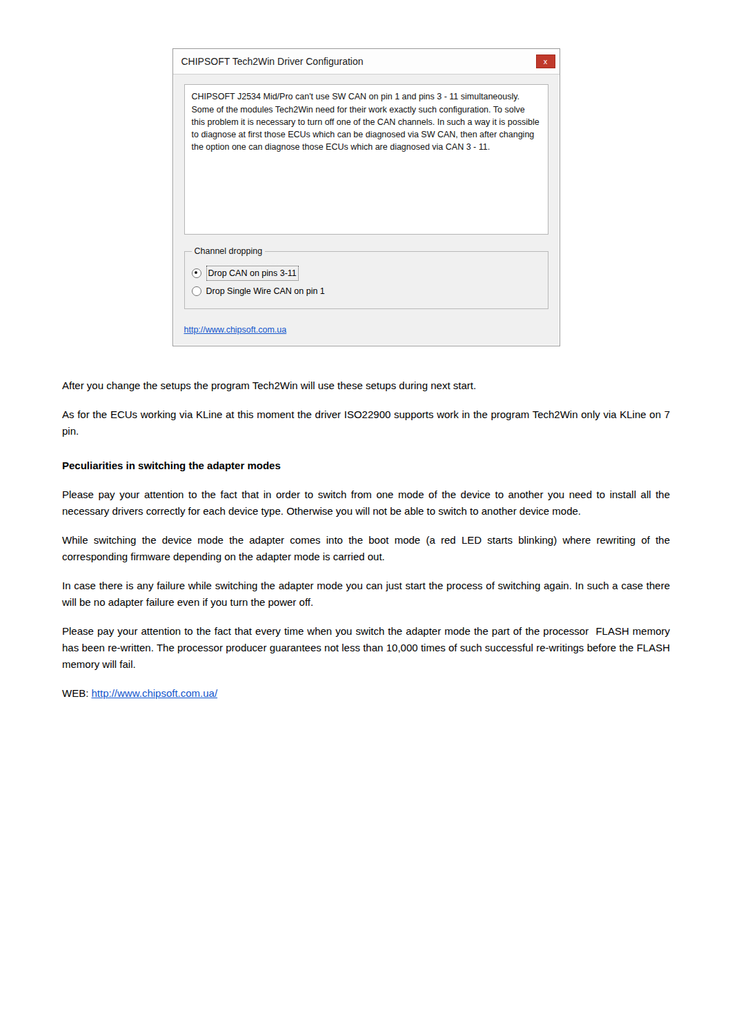CHIPSOFT Tech2Win Driver Configuration x
CHIPSOFT J2534 Mid/Pro can't use SW CAN on pin 1 and pins 3 - 11 simultaneously. Some of the modules Tech2Win need for their work exactly such configuration. To solve this problem it is necessary to turn off one of the CAN channels. In such a way it is possible to diagnose at first those ECUs which can be diagnosed via SW CAN, then after changing the option one can diagnose those ECUs which are diagnosed via CAN 3 - 11.
Channel dropping
Drop CAN on pins 3-11
Drop Single Wire CAN on pin 1
http://www.chipsoft.com.ua
After you change the setups the program Tech2Win will use these setups during next start.
As for the ECUs working via KLine at this moment the driver ISO22900 supports work in the program Tech2Win only via KLine on 7 pin.
Peculiarities in switching the adapter modes
Please pay your attention to the fact that in order to switch from one mode of the device to another you need to install all the necessary drivers correctly for each device type. Otherwise you will not be able to switch to another device mode.
While switching the device mode the adapter comes into the boot mode (a red LED starts blinking) where rewriting of the corresponding firmware depending on the adapter mode is carried out.
In case there is any failure while switching the adapter mode you can just start the process of switching again. In such a case there will be no adapter failure even if you turn the power off.
Please pay your attention to the fact that every time when you switch the adapter mode the part of the processor FLASH memory has been re-written. The processor producer guarantees not less than 10,000 times of such successful re-writings before the FLASH memory will fail.
WEB: http://www.chipsoft.com.ua/